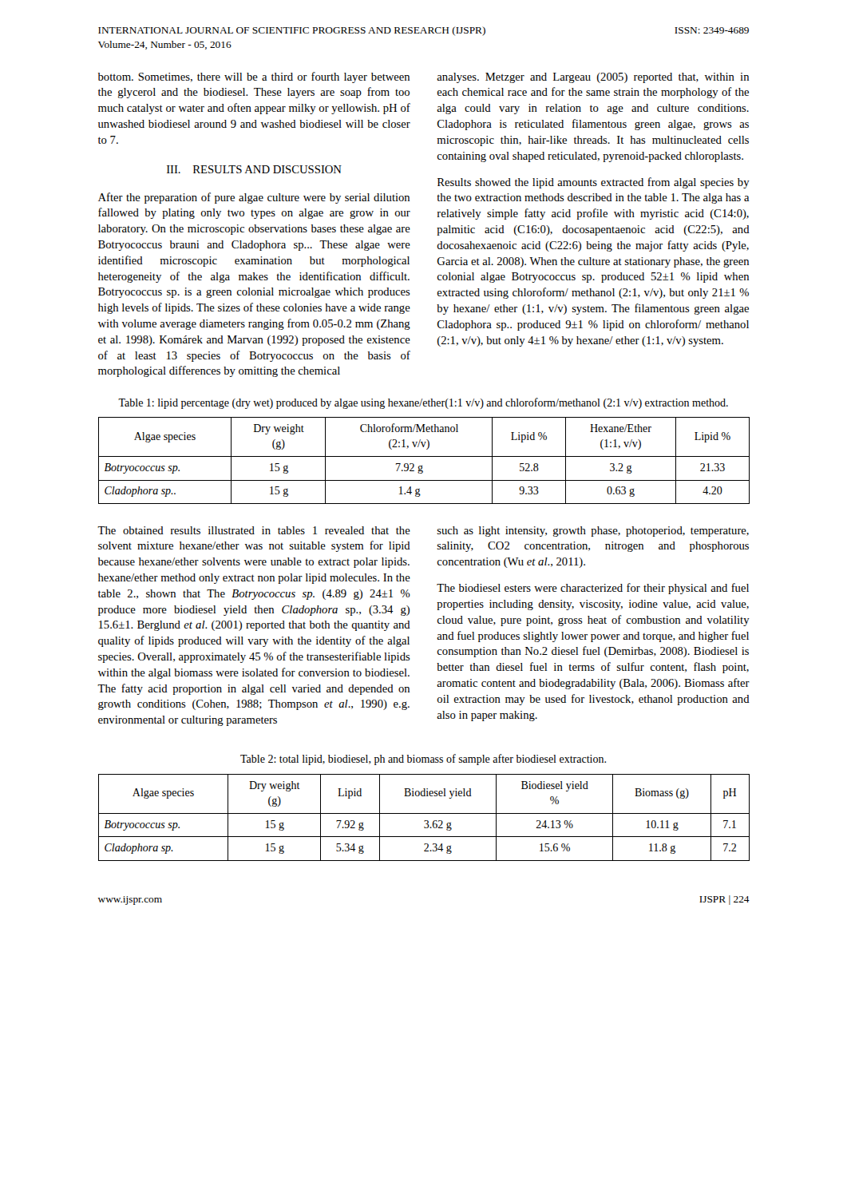INTERNATIONAL JOURNAL OF SCIENTIFIC PROGRESS AND RESEARCH (IJSPR)
Volume-24, Number - 05, 2016
ISSN: 2349-4689
bottom. Sometimes, there will be a third or fourth layer between the glycerol and the biodiesel. These layers are soap from too much catalyst or water and often appear milky or yellowish. pH of unwashed biodiesel around 9 and washed biodiesel will be closer to 7.
III. RESULTS AND DISCUSSION
After the preparation of pure algae culture were by serial dilution fallowed by plating only two types on algae are grow in our laboratory. On the microscopic observations bases these algae are Botryococcus brauni and Cladophora sp... These algae were identified microscopic examination but morphological heterogeneity of the alga makes the identification difficult. Botryococcus sp. is a green colonial microalgae which produces high levels of lipids. The sizes of these colonies have a wide range with volume average diameters ranging from 0.05-0.2 mm (Zhang et al. 1998). Komárek and Marvan (1992) proposed the existence of at least 13 species of Botryococcus on the basis of morphological differences by omitting the chemical
analyses. Metzger and Largeau (2005) reported that, within in each chemical race and for the same strain the morphology of the alga could vary in relation to age and culture conditions. Cladophora is reticulated filamentous green algae, grows as microscopic thin, hair-like threads. It has multinucleated cells containing oval shaped reticulated, pyrenoid-packed chloroplasts.
Results showed the lipid amounts extracted from algal species by the two extraction methods described in the table 1. The alga has a relatively simple fatty acid profile with myristic acid (C14:0), palmitic acid (C16:0), docosapentaenoic acid (C22:5), and docosahexaenoic acid (C22:6) being the major fatty acids (Pyle, Garcia et al. 2008). When the culture at stationary phase, the green colonial algae Botryococcus sp. produced 52±1 % lipid when extracted using chloroform/ methanol (2:1, v/v), but only 21±1 % by hexane/ ether (1:1, v/v) system. The filamentous green algae Cladophora sp.. produced 9±1 % lipid on chloroform/ methanol (2:1, v/v), but only 4±1 % by hexane/ ether (1:1, v/v) system.
Table 1: lipid percentage (dry wet) produced by algae using hexane/ether(1:1 v/v) and chloroform/methanol (2:1 v/v) extraction method.
| Algae species | Dry weight (g) | Chloroform/Methanol (2:1, v/v) | Lipid % | Hexane/Ether (1:1, v/v) | Lipid % |
| --- | --- | --- | --- | --- | --- |
| Botryococcus sp. | 15 g | 7.92 g | 52.8 | 3.2 g | 21.33 |
| Cladophora sp.. | 15 g | 1.4 g | 9.33 | 0.63 g | 4.20 |
The obtained results illustrated in tables 1 revealed that the solvent mixture hexane/ether was not suitable system for lipid because hexane/ether solvents were unable to extract polar lipids. hexane/ether method only extract non polar lipid molecules. In the table 2., shown that The Botryococcus sp. (4.89 g) 24±1 % produce more biodiesel yield then Cladophora sp., (3.34 g) 15.6±1. Berglund et al. (2001) reported that both the quantity and quality of lipids produced will vary with the identity of the algal species. Overall, approximately 45 % of the transesterifiable lipids within the algal biomass were isolated for conversion to biodiesel. The fatty acid proportion in algal cell varied and depended on growth conditions (Cohen, 1988; Thompson et al., 1990) e.g. environmental or culturing parameters
such as light intensity, growth phase, photoperiod, temperature, salinity, CO2 concentration, nitrogen and phosphorous concentration (Wu et al., 2011).
The biodiesel esters were characterized for their physical and fuel properties including density, viscosity, iodine value, acid value, cloud value, pure point, gross heat of combustion and volatility and fuel produces slightly lower power and torque, and higher fuel consumption than No.2 diesel fuel (Demirbas, 2008). Biodiesel is better than diesel fuel in terms of sulfur content, flash point, aromatic content and biodegradability (Bala, 2006). Biomass after oil extraction may be used for livestock, ethanol production and also in paper making.
Table 2: total lipid, biodiesel, ph and biomass of sample after biodiesel extraction.
| Algae species | Dry weight (g) | Lipid | Biodiesel yield | Biodiesel yield % | Biomass (g) | pH |
| --- | --- | --- | --- | --- | --- | --- |
| Botryococcus sp. | 15 g | 7.92 g | 3.62 g | 24.13 % | 10.11 g | 7.1 |
| Cladophora sp. | 15 g | 5.34 g | 2.34 g | 15.6 % | 11.8 g | 7.2 |
www.ijspr.com
IJSPR | 224